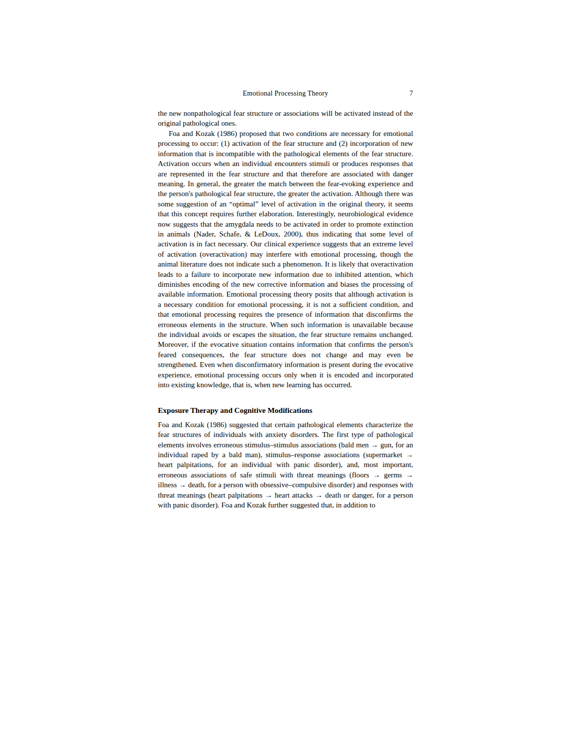Emotional Processing Theory 7
the new nonpathological fear structure or associations will be activated instead of the original pathological ones.
Foa and Kozak (1986) proposed that two conditions are necessary for emotional processing to occur: (1) activation of the fear structure and (2) incorporation of new information that is incompatible with the pathological elements of the fear structure. Activation occurs when an individual encounters stimuli or produces responses that are represented in the fear structure and that therefore are associated with danger meaning. In general, the greater the match between the fear-evoking experience and the person's pathological fear structure, the greater the activation. Although there was some suggestion of an “optimal” level of activation in the original theory, it seems that this concept requires further elaboration. Interestingly, neurobiological evidence now suggests that the amygdala needs to be activated in order to promote extinction in animals (Nader, Schafe, & LeDoux, 2000), thus indicating that some level of activation is in fact necessary. Our clinical experience suggests that an extreme level of activation (overactivation) may interfere with emotional processing, though the animal literature does not indicate such a phenomenon. It is likely that overactivation leads to a failure to incorporate new information due to inhibited attention, which diminishes encoding of the new corrective information and biases the processing of available information. Emotional processing theory posits that although activation is a necessary condition for emotional processing, it is not a sufficient condition, and that emotional processing requires the presence of information that disconfirms the erroneous elements in the structure. When such information is unavailable because the individual avoids or escapes the situation, the fear structure remains unchanged. Moreover, if the evocative situation contains information that confirms the person's feared consequences, the fear structure does not change and may even be strengthened. Even when disconfirmatory information is present during the evocative experience, emotional processing occurs only when it is encoded and incorporated into existing knowledge, that is, when new learning has occurred.
Exposure Therapy and Cognitive Modifications
Foa and Kozak (1986) suggested that certain pathological elements characterize the fear structures of individuals with anxiety disorders. The first type of pathological elements involves erroneous stimulus–stimulus associations (bald men → gun, for an individual raped by a bald man), stimulus–response associations (supermarket → heart palpitations, for an individual with panic disorder), and, most important, erroneous associations of safe stimuli with threat meanings (floors → germs → illness → death, for a person with obsessive–compulsive disorder) and responses with threat meanings (heart palpitations → heart attacks → death or danger, for a person with panic disorder). Foa and Kozak further suggested that, in addition to